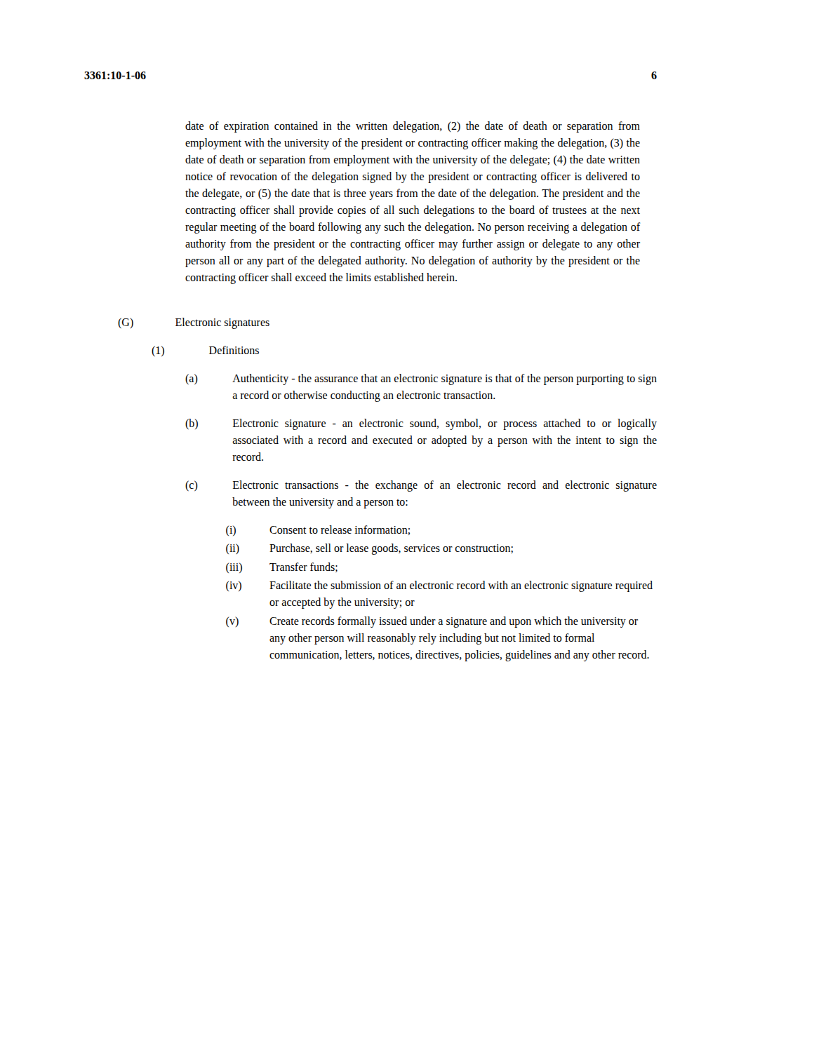3361:10-1-06 6
date of expiration contained in the written delegation, (2) the date of death or separation from employment with the university of the president or contracting officer making the delegation, (3) the date of death or separation from employment with the university of the delegate; (4) the date written notice of revocation of the delegation signed by the president or contracting officer is delivered to the delegate, or (5) the date that is three years from the date of the delegation. The president and the contracting officer shall provide copies of all such delegations to the board of trustees at the next regular meeting of the board following any such the delegation. No person receiving a delegation of authority from the president or the contracting officer may further assign or delegate to any other person all or any part of the delegated authority. No delegation of authority by the president or the contracting officer shall exceed the limits established herein.
(G) Electronic signatures
(1) Definitions
(a) Authenticity - the assurance that an electronic signature is that of the person purporting to sign a record or otherwise conducting an electronic transaction.
(b) Electronic signature - an electronic sound, symbol, or process attached to or logically associated with a record and executed or adopted by a person with the intent to sign the record.
(c) Electronic transactions - the exchange of an electronic record and electronic signature between the university and a person to:
(i) Consent to release information;
(ii) Purchase, sell or lease goods, services or construction;
(iii) Transfer funds;
(iv) Facilitate the submission of an electronic record with an electronic signature required or accepted by the university; or
(v) Create records formally issued under a signature and upon which the university or any other person will reasonably rely including but not limited to formal communication, letters, notices, directives, policies, guidelines and any other record.